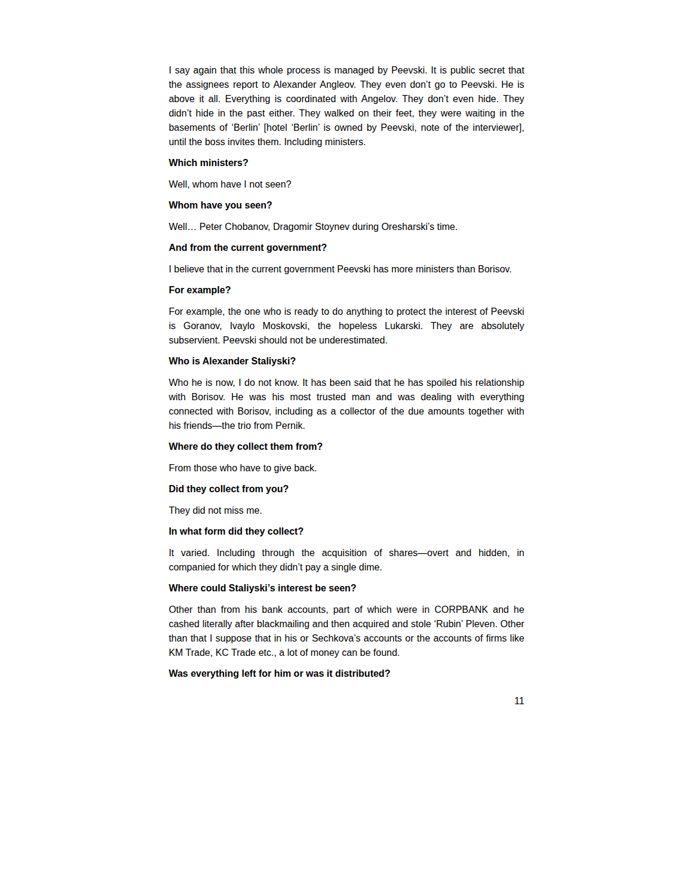I say again that this whole process is managed by Peevski. It is public secret that the assignees report to Alexander Angleov. They even don’t go to Peevski. He is above it all. Everything is coordinated with Angelov. They don’t even hide. They didn’t hide in the past either. They walked on their feet, they were waiting in the basements of ‘Berlin’ [hotel ‘Berlin’ is owned by Peevski, note of the interviewer], until the boss invites them. Including ministers.
Which ministers?
Well, whom have I not seen?
Whom have you seen?
Well… Peter Chobanov, Dragomir Stoynev during Oresharski’s time.
And from the current government?
I believe that in the current government Peevski has more ministers than Borisov.
For example?
For example, the one who is ready to do anything to protect the interest of Peevski is Goranov, Ivaylo Moskovski, the hopeless Lukarski. They are absolutely subservient. Peevski should not be underestimated.
Who is Alexander Staliyski?
Who he is now, I do not know. It has been said that he has spoiled his relationship with Borisov. He was his most trusted man and was dealing with everything connected with Borisov, including as a collector of the due amounts together with his friends—the trio from Pernik.
Where do they collect them from?
From those who have to give back.
Did they collect from you?
They did not miss me.
In what form did they collect?
It varied. Including through the acquisition of shares—overt and hidden, in companied for which they didn’t pay a single dime.
Where could Staliyski’s interest be seen?
Other than from his bank accounts, part of which were in CORPBANK and he cashed literally after blackmailing and then acquired and stole ‘Rubin’ Pleven. Other than that I suppose that in his or Sechkova’s accounts or the accounts of firms like KM Trade, KC Trade etc., a lot of money can be found.
Was everything left for him or was it distributed?
11